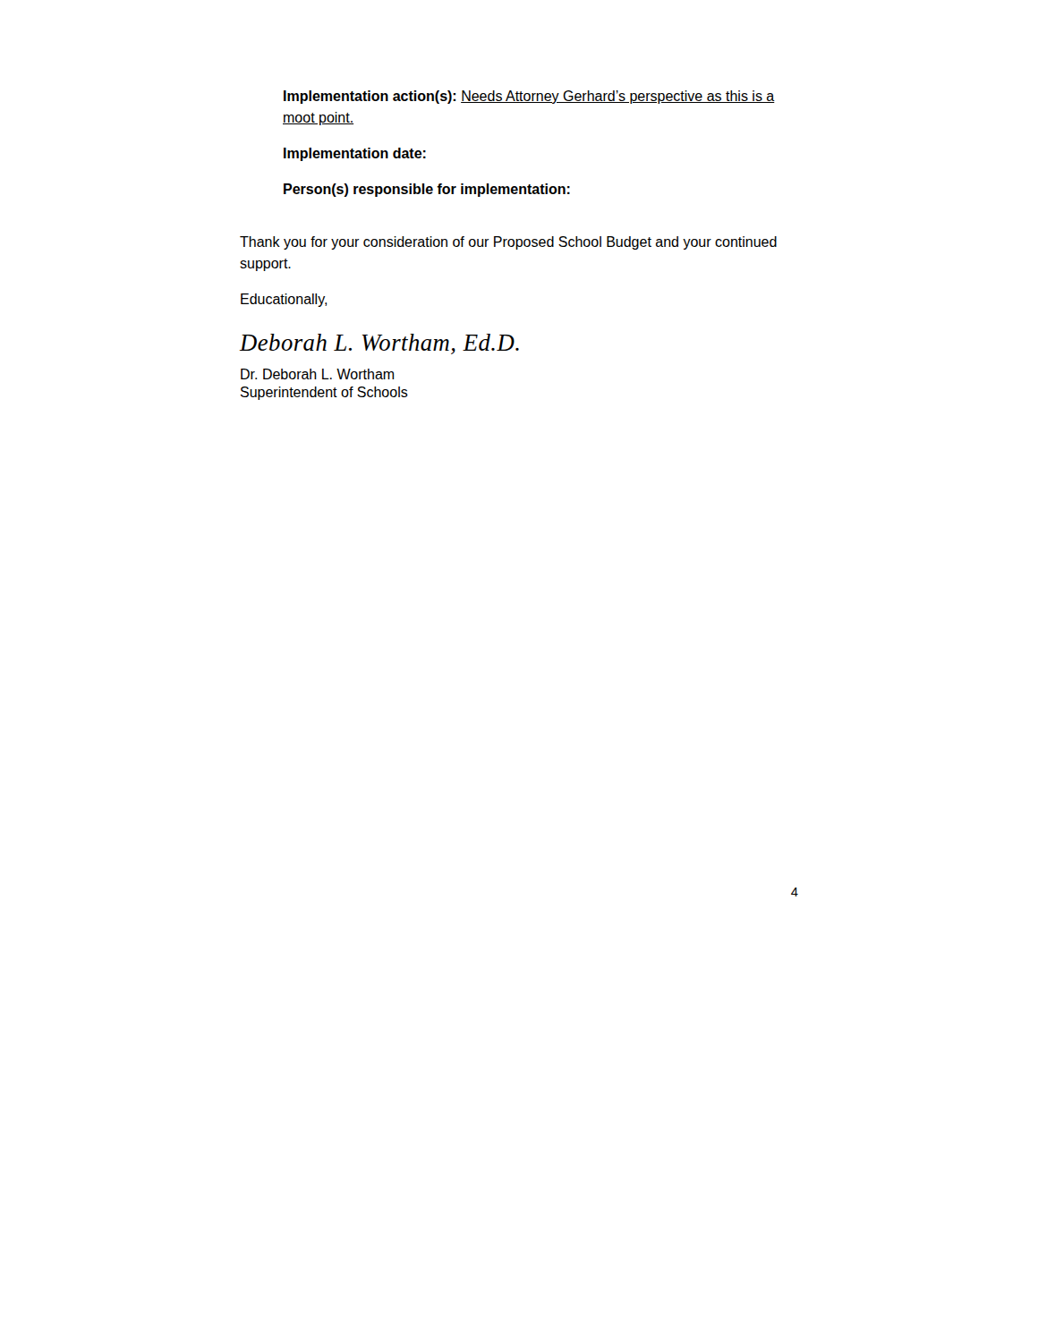Implementation action(s): Needs Attorney Gerhard’s perspective as this is a moot point.
Implementation date:
Person(s) responsible for implementation:
Thank you for your consideration of our Proposed School Budget and your continued support.
Educationally,
Deborah L. Wortham, Ed.D.
Dr. Deborah L. Wortham
Superintendent of Schools
4